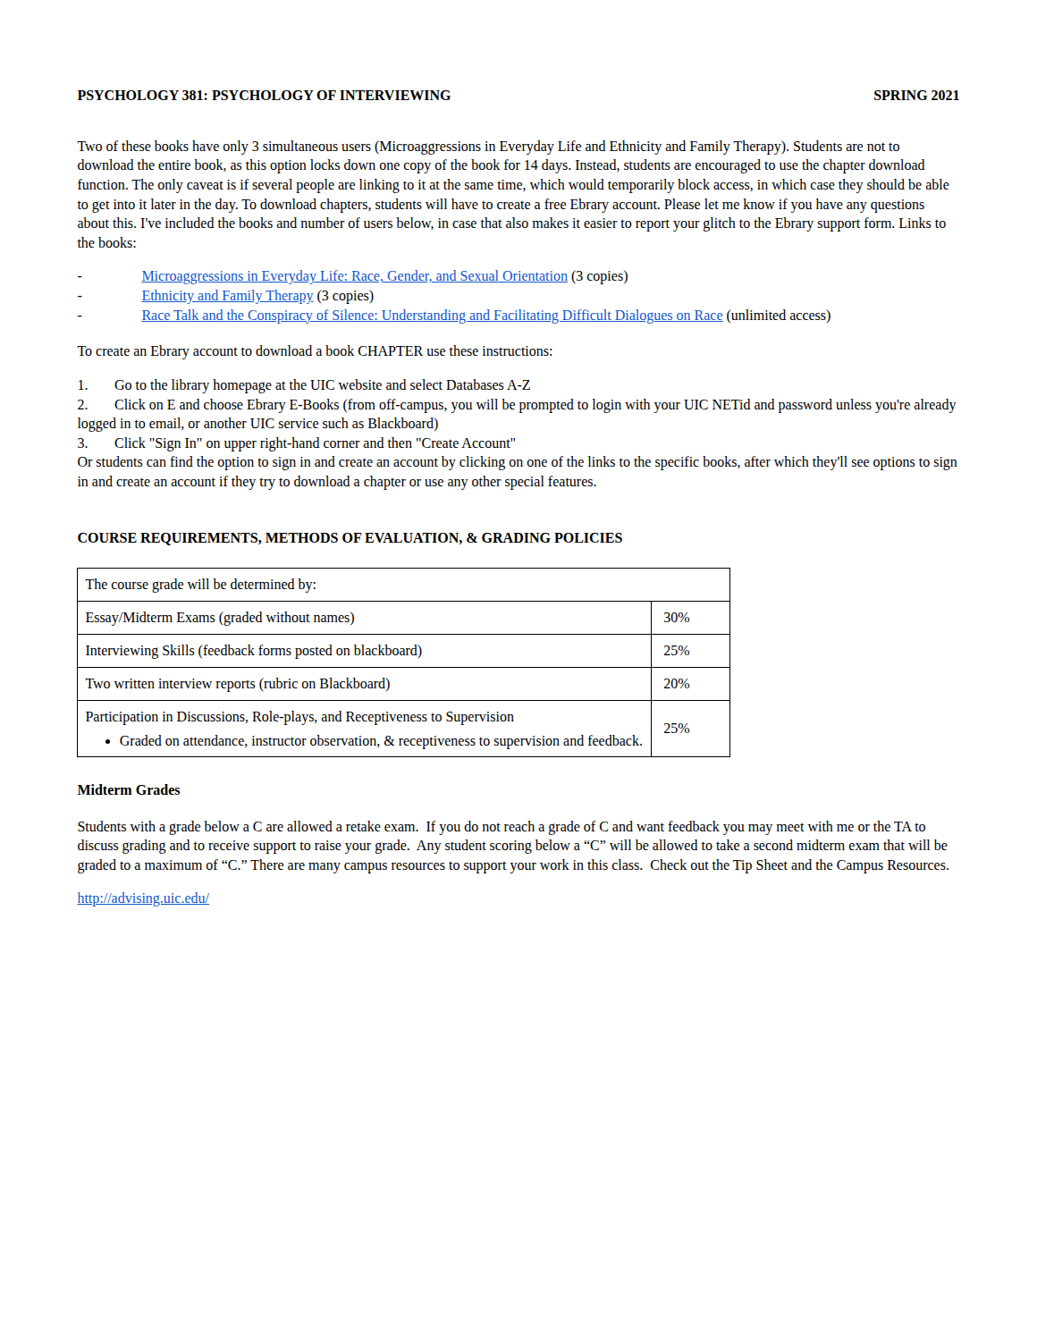PSYCHOLOGY 381: PSYCHOLOGY OF INTERVIEWING SPRING 2021
Two of these books have only 3 simultaneous users (Microaggressions in Everyday Life and Ethnicity and Family Therapy). Students are not to download the entire book, as this option locks down one copy of the book for 14 days. Instead, students are encouraged to use the chapter download function. The only caveat is if several people are linking to it at the same time, which would temporarily block access, in which case they should be able to get into it later in the day. To download chapters, students will have to create a free Ebrary account. Please let me know if you have any questions about this. I've included the books and number of users below, in case that also makes it easier to report your glitch to the Ebrary support form. Links to the books:
-Microaggressions in Everyday Life: Race, Gender, and Sexual Orientation (3 copies)
-Ethnicity and Family Therapy (3 copies)
-Race Talk and the Conspiracy of Silence: Understanding and Facilitating Difficult Dialogues on Race (unlimited access)
To create an Ebrary account to download a book CHAPTER use these instructions:
1. Go to the library homepage at the UIC website and select Databases A-Z
2. Click on E and choose Ebrary E-Books (from off-campus, you will be prompted to login with your UIC NETid and password unless you're already logged in to email, or another UIC service such as Blackboard)
3. Click "Sign In" on upper right-hand corner and then "Create Account"
Or students can find the option to sign in and create an account by clicking on one of the links to the specific books, after which they'll see options to sign in and create an account if they try to download a chapter or use any other special features.
COURSE REQUIREMENTS, METHODS OF EVALUATION, & GRADING POLICIES
| The course grade will be determined by: |
| Essay/Midterm Exams (graded without names) | 30% |
| Interviewing Skills (feedback forms posted on blackboard) | 25% |
| Two written interview reports (rubric on Blackboard) | 20% |
| Participation in Discussions, Role-plays, and Receptiveness to Supervision Graded on attendance, instructor observation, & receptiveness to supervision and feedback. | 25% |
Midterm Grades
Students with a grade below a C are allowed a retake exam. If you do not reach a grade of C and want feedback you may meet with me or the TA to discuss grading and to receive support to raise your grade. Any student scoring below a “C” will be allowed to take a second midterm exam that will be graded to a maximum of “C.” There are many campus resources to support your work in this class. Check out the Tip Sheet and the Campus Resources.
http://advising.uic.edu/